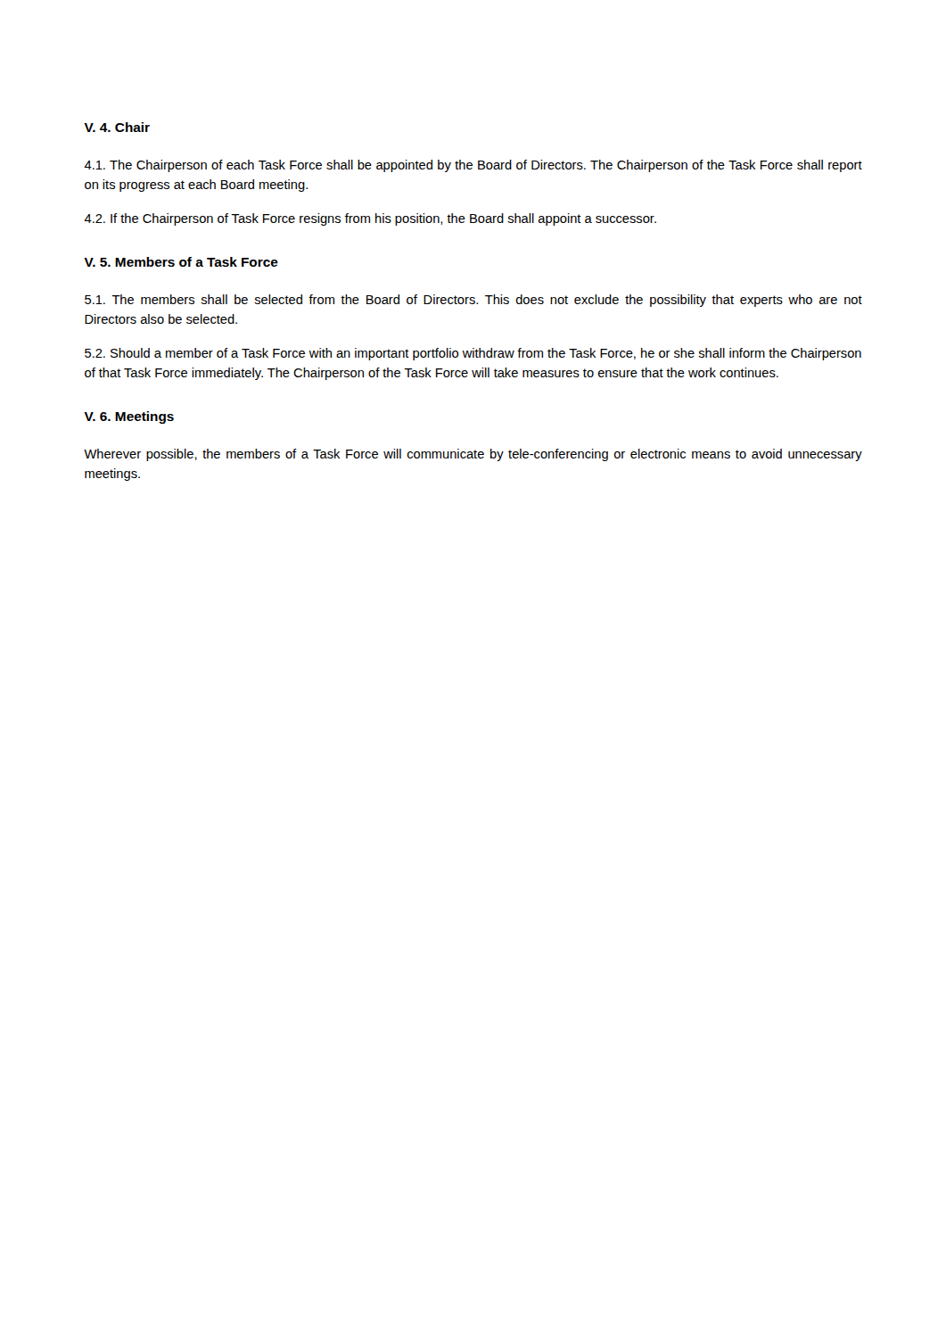V. 4. Chair
4.1. The Chairperson of each Task Force shall be appointed by the Board of Directors. The Chairperson of the Task Force shall report on its progress at each Board meeting.
4.2. If the Chairperson of Task Force resigns from his position, the Board shall appoint a successor.
V. 5. Members of a Task Force
5.1. The members shall be selected from the Board of Directors. This does not exclude the possibility that experts who are not Directors also be selected.
5.2. Should a member of a Task Force with an important portfolio withdraw from the Task Force, he or she shall inform the Chairperson of that Task Force immediately. The Chairperson of the Task Force will take measures to ensure that the work continues.
V. 6. Meetings
Wherever possible, the members of a Task Force will communicate by tele-conferencing or electronic means to avoid unnecessary meetings.